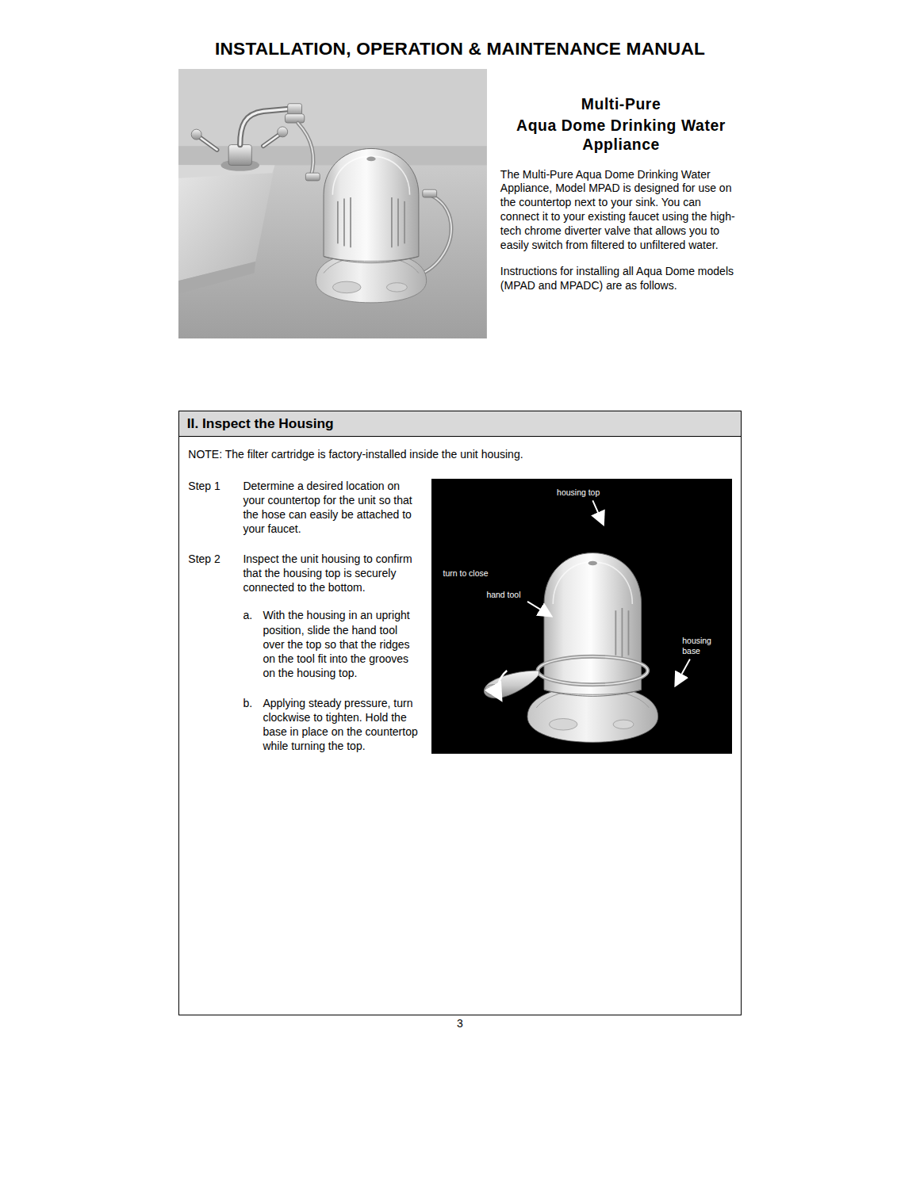INSTALLATION, OPERATION & MAINTENANCE MANUAL
Multi-Pure Aqua Dome Drinking Water Appliance
The Multi-Pure Aqua Dome Drinking Water Appliance, Model MPAD is designed for use on the countertop next to your sink. You can connect it to your existing faucet using the high-tech chrome diverter valve that allows you to easily switch from filtered to unfiltered water.
Instructions for installing all Aqua Dome models (MPAD and MPADC) are as follows.
II. Inspect the Housing
NOTE: The filter cartridge is factory-installed inside the unit housing.
Step 1
Determine a desired location on your countertop for the unit so that the hose can easily be attached to your faucet.
Step 2
Inspect the unit housing to confirm that the housing top is securely connected to the bottom.
a. With the housing in an upright position, slide the hand tool over the top so that the ridges on the tool fit into the grooves on the housing top.
b. Applying steady pressure, turn clockwise to tighten. Hold the base in place on the countertop while turning the top.
housing top turn to close hand tool housing base
3